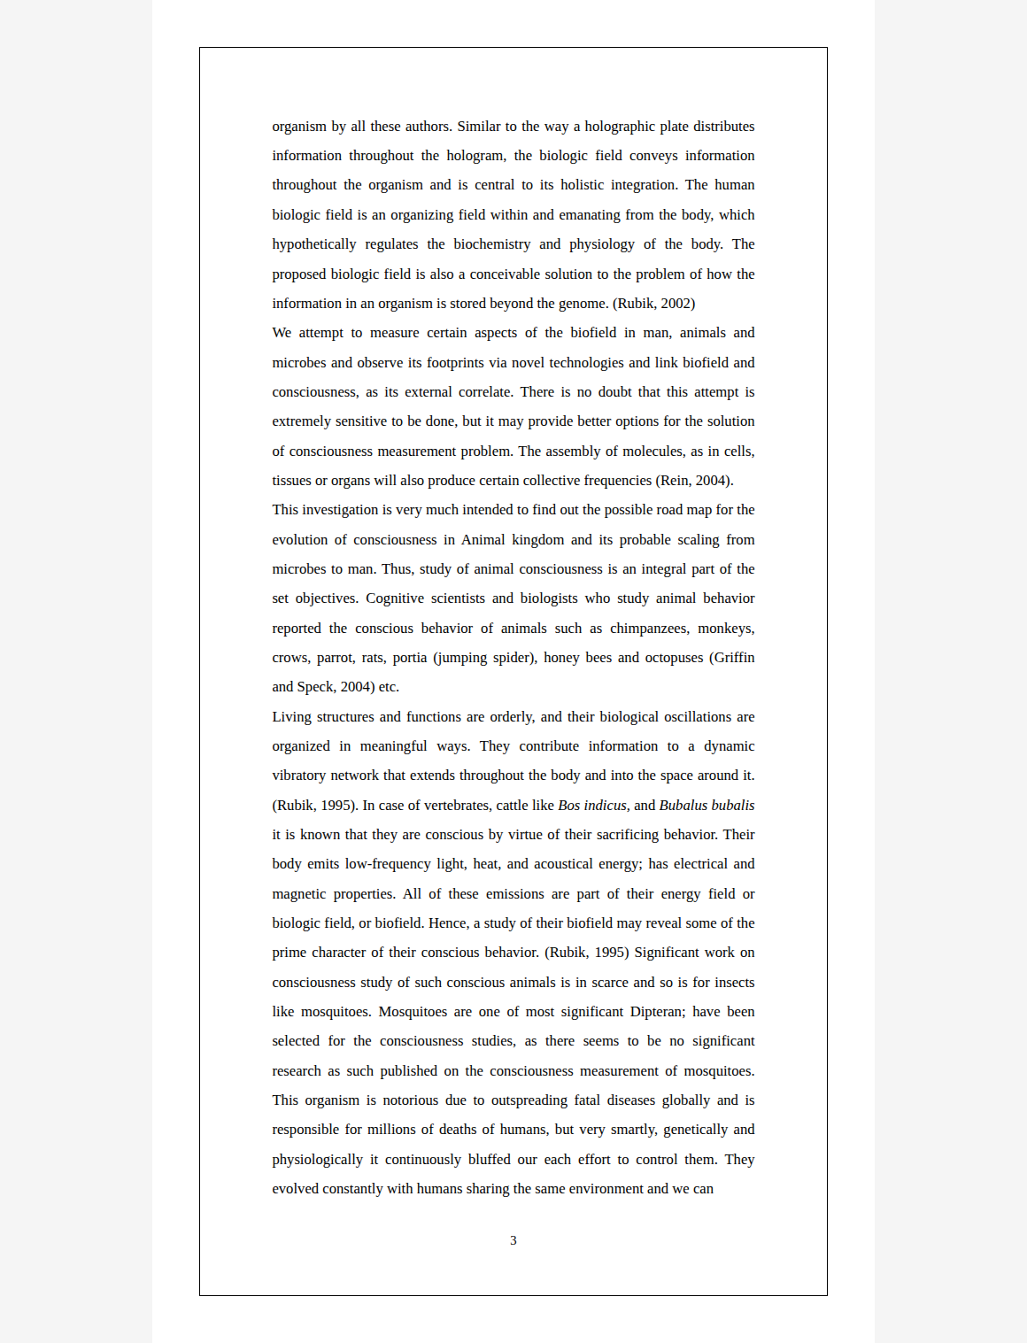organism by all these authors. Similar to the way a holographic plate distributes information throughout the hologram, the biologic field conveys information throughout the organism and is central to its holistic integration. The human biologic field is an organizing field within and emanating from the body, which hypothetically regulates the biochemistry and physiology of the body. The proposed biologic field is also a conceivable solution to the problem of how the information in an organism is stored beyond the genome. (Rubik, 2002)
We attempt to measure certain aspects of the biofield in man, animals and microbes and observe its footprints via novel technologies and link biofield and consciousness, as its external correlate. There is no doubt that this attempt is extremely sensitive to be done, but it may provide better options for the solution of consciousness measurement problem. The assembly of molecules, as in cells, tissues or organs will also produce certain collective frequencies (Rein, 2004).
This investigation is very much intended to find out the possible road map for the evolution of consciousness in Animal kingdom and its probable scaling from microbes to man. Thus, study of animal consciousness is an integral part of the set objectives. Cognitive scientists and biologists who study animal behavior reported the conscious behavior of animals such as chimpanzees, monkeys, crows, parrot, rats, portia (jumping spider), honey bees and octopuses (Griffin and Speck, 2004) etc.
Living structures and functions are orderly, and their biological oscillations are organized in meaningful ways. They contribute information to a dynamic vibratory network that extends throughout the body and into the space around it. (Rubik, 1995). In case of vertebrates, cattle like Bos indicus, and Bubalus bubalis it is known that they are conscious by virtue of their sacrificing behavior. Their body emits low-frequency light, heat, and acoustical energy; has electrical and magnetic properties. All of these emissions are part of their energy field or biologic field, or biofield. Hence, a study of their biofield may reveal some of the prime character of their conscious behavior. (Rubik, 1995) Significant work on consciousness study of such conscious animals is in scarce and so is for insects like mosquitoes. Mosquitoes are one of most significant Dipteran; have been selected for the consciousness studies, as there seems to be no significant research as such published on the consciousness measurement of mosquitoes. This organism is notorious due to outspreading fatal diseases globally and is responsible for millions of deaths of humans, but very smartly, genetically and physiologically it continuously bluffed our each effort to control them. They evolved constantly with humans sharing the same environment and we can
3